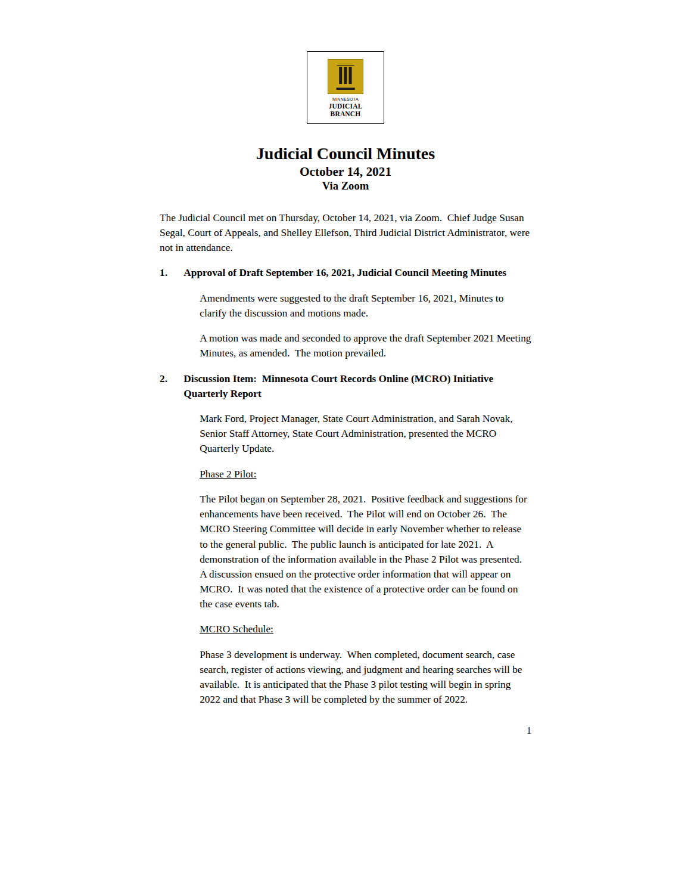MINNESOTA
JUDICIAL
BRANCH
Judicial Council Minutes
October 14, 2021
Via Zoom
The Judicial Council met on Thursday, October 14, 2021, via Zoom. Chief Judge Susan Segal, Court of Appeals, and Shelley Ellefson, Third Judicial District Administrator, were not in attendance.
Approval of Draft September 16, 2021, Judicial Council Meeting Minutes
Amendments were suggested to the draft September 16, 2021, Minutes to clarify the discussion and motions made.
A motion was made and seconded to approve the draft September 2021 Meeting Minutes, as amended. The motion prevailed.
Discussion Item: Minnesota Court Records Online (MCRO) Initiative Quarterly Report
Mark Ford, Project Manager, State Court Administration, and Sarah Novak, Senior Staff Attorney, State Court Administration, presented the MCRO Quarterly Update.
Phase 2 Pilot:
The Pilot began on September 28, 2021. Positive feedback and suggestions for enhancements have been received. The Pilot will end on October 26. The MCRO Steering Committee will decide in early November whether to release to the general public. The public launch is anticipated for late 2021. A demonstration of the information available in the Phase 2 Pilot was presented. A discussion ensued on the protective order information that will appear on MCRO. It was noted that the existence of a protective order can be found on the case events tab.
MCRO Schedule:
Phase 3 development is underway. When completed, document search, case search, register of actions viewing, and judgment and hearing searches will be available. It is anticipated that the Phase 3 pilot testing will begin in spring 2022 and that Phase 3 will be completed by the summer of 2022.
1